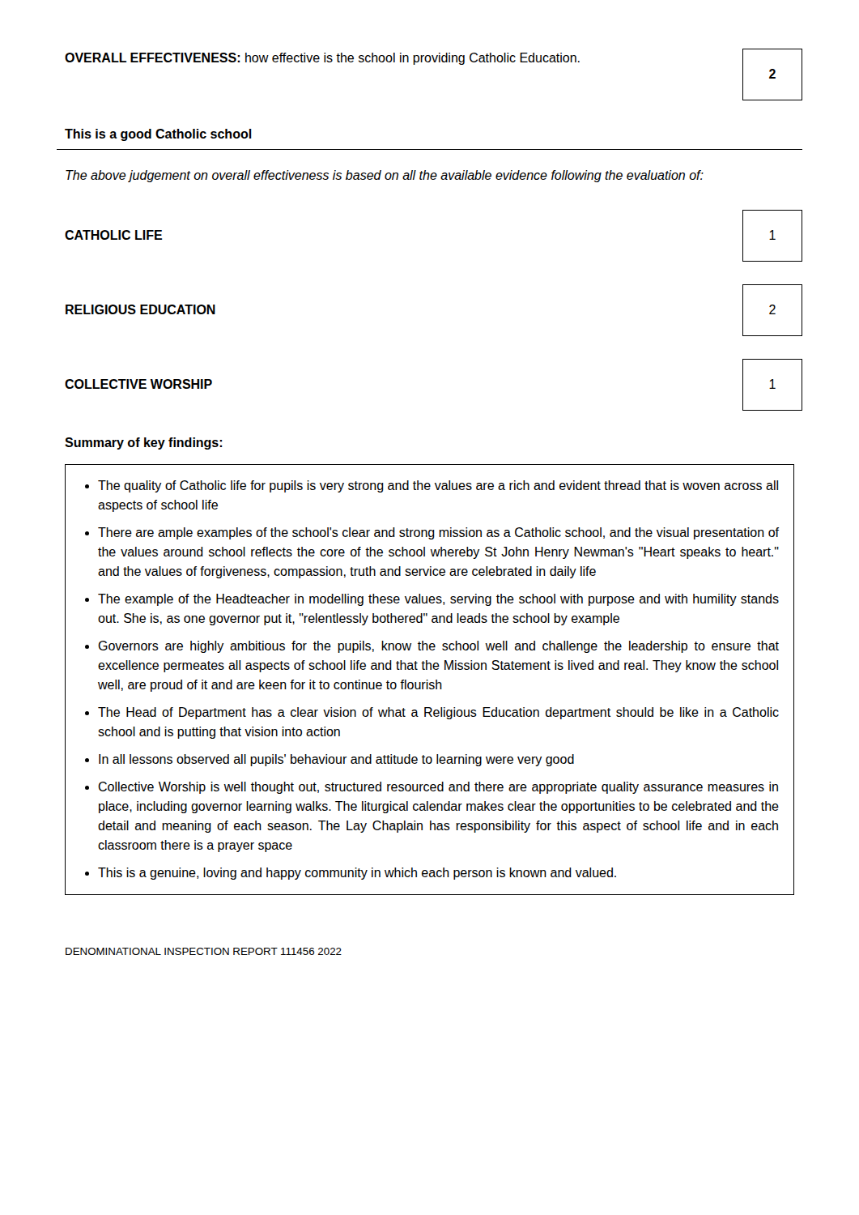OVERALL EFFECTIVENESS: how effective is the school in providing Catholic Education.
2
This is a good Catholic school
The above judgement on overall effectiveness is based on all the available evidence following the evaluation of:
CATHOLIC LIFE
1
RELIGIOUS EDUCATION
2
COLLECTIVE WORSHIP
1
Summary of key findings:
The quality of Catholic life for pupils is very strong and the values are a rich and evident thread that is woven across all aspects of school life
There are ample examples of the school's clear and strong mission as a Catholic school, and the visual presentation of the values around school reflects the core of the school whereby St John Henry Newman's "Heart speaks to heart." and the values of forgiveness, compassion, truth and service are celebrated in daily life
The example of the Headteacher in modelling these values, serving the school with purpose and with humility stands out. She is, as one governor put it, "relentlessly bothered" and leads the school by example
Governors are highly ambitious for the pupils, know the school well and challenge the leadership to ensure that excellence permeates all aspects of school life and that the Mission Statement is lived and real. They know the school well, are proud of it and are keen for it to continue to flourish
The Head of Department has a clear vision of what a Religious Education department should be like in a Catholic school and is putting that vision into action
In all lessons observed all pupils' behaviour and attitude to learning were very good
Collective Worship is well thought out, structured resourced and there are appropriate quality assurance measures in place, including governor learning walks. The liturgical calendar makes clear the opportunities to be celebrated and the detail and meaning of each season. The Lay Chaplain has responsibility for this aspect of school life and in each classroom there is a prayer space
This is a genuine, loving and happy community in which each person is known and valued.
DENOMINATIONAL INSPECTION REPORT 111456 2022